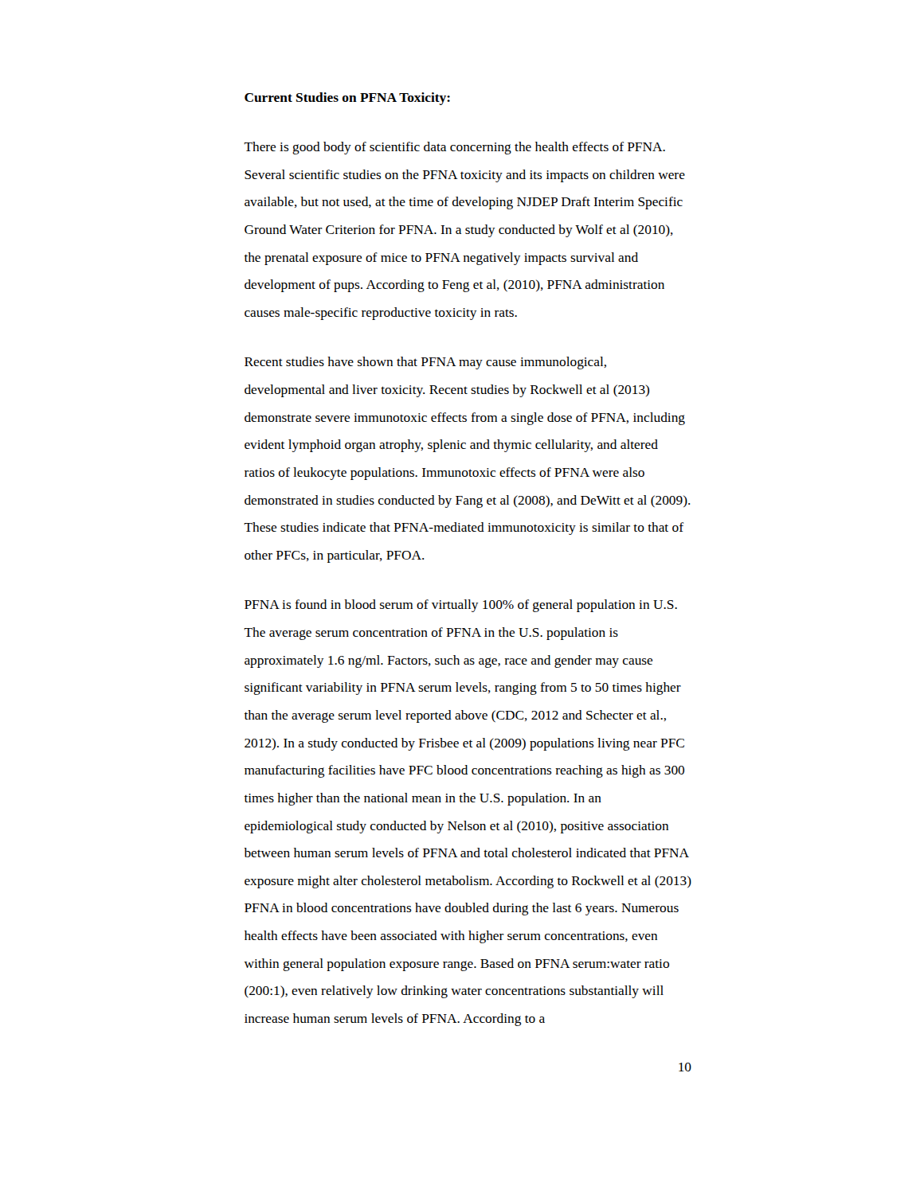Current Studies on PFNA Toxicity:
There is good body of scientific data concerning the health effects of PFNA. Several scientific studies on the PFNA toxicity and its impacts on children were available, but not used, at the time of developing NJDEP Draft Interim Specific Ground Water Criterion for PFNA. In a study conducted by Wolf et al (2010), the prenatal exposure of mice to PFNA negatively impacts survival and development of pups. According to Feng et al, (2010), PFNA administration causes male-specific reproductive toxicity in rats.
Recent studies have shown that PFNA may cause immunological, developmental and liver toxicity. Recent studies by Rockwell et al (2013) demonstrate severe immunotoxic effects from a single dose of PFNA, including evident lymphoid organ atrophy, splenic and thymic cellularity, and altered ratios of leukocyte populations. Immunotoxic effects of PFNA were also demonstrated in studies conducted by Fang et al (2008), and DeWitt et al (2009). These studies indicate that PFNA-mediated immunotoxicity is similar to that of other PFCs, in particular, PFOA.
PFNA is found in blood serum of virtually 100% of general population in U.S. The average serum concentration of PFNA in the U.S. population is approximately 1.6 ng/ml. Factors, such as age, race and gender may cause significant variability in PFNA serum levels, ranging from 5 to 50 times higher than the average serum level reported above (CDC, 2012 and Schecter et al., 2012). In a study conducted by Frisbee et al (2009) populations living near PFC manufacturing facilities have PFC blood concentrations reaching as high as 300 times higher than the national mean in the U.S. population. In an epidemiological study conducted by Nelson et al (2010), positive association between human serum levels of PFNA and total cholesterol indicated that PFNA exposure might alter cholesterol metabolism. According to Rockwell et al (2013) PFNA in blood concentrations have doubled during the last 6 years. Numerous health effects have been associated with higher serum concentrations, even within general population exposure range. Based on PFNA serum:water ratio (200:1), even relatively low drinking water concentrations substantially will increase human serum levels of PFNA. According to a
10